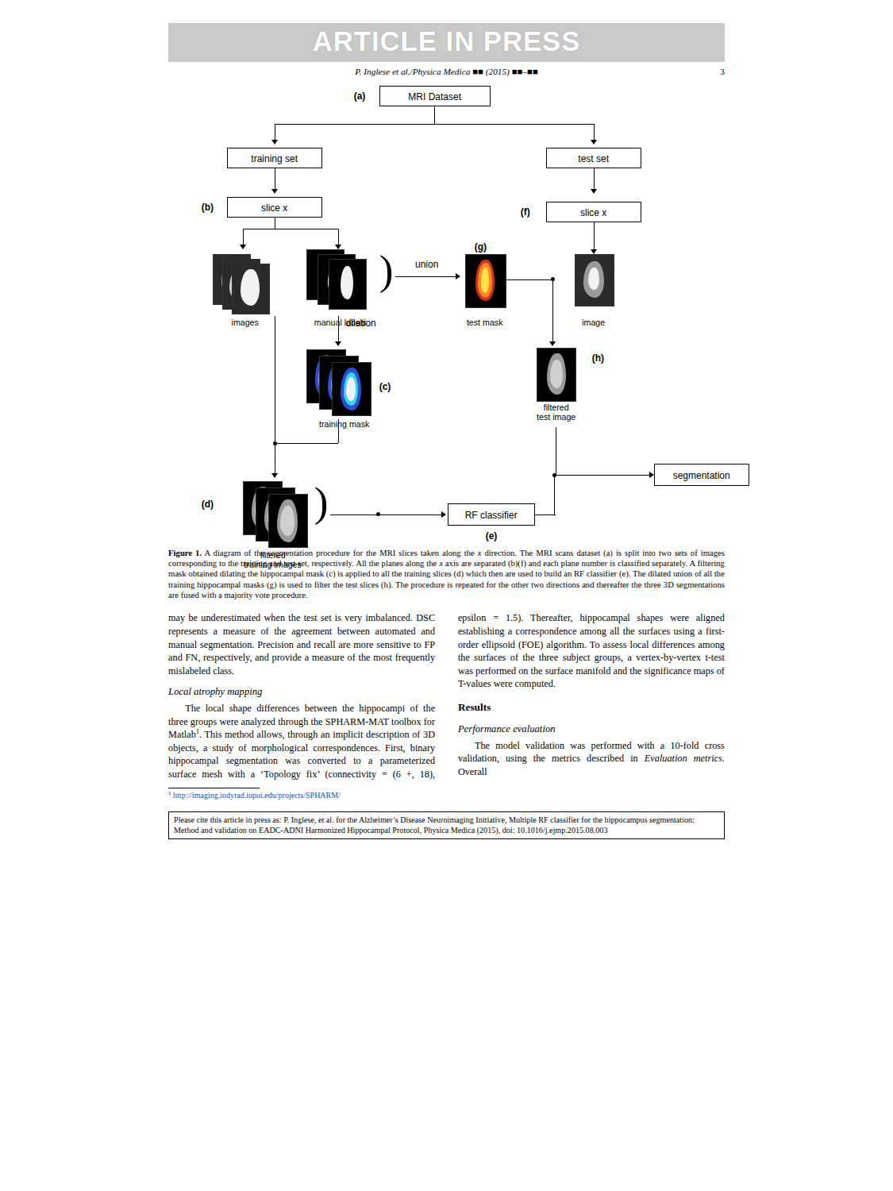ARTICLE IN PRESS
P. Inglese et al./Physica Medica ■■ (2015) ■■–■■
3
(a)
MRI Dataset
training set
test set
(b)
slice x
(f)
slice x
images
manual labels
)
union
(g)
test mask
image
dilation
(c)
training mask
(h)
filtered
test image
(d)
filtered
training images
)
RF classifier
(e)
segmentation
Figure 1. A diagram of the segmentation procedure for the MRI slices taken along the x direction. The MRI scans dataset (a) is split into two sets of images corresponding to the training and test set, respectively. All the planes along the x axis are separated (b)(f) and each plane number is classified separately. A filtering mask obtained dilating the hippocampal mask (c) is applied to all the training slices (d) which then are used to build an RF classifier (e). The dilated union of all the training hippocampal masks (g) is used to filter the test slices (h). The procedure is repeated for the other two directions and thereafter the three 3D segmentations are fused with a majority vote procedure.
may be underestimated when the test set is very imbalanced. DSC represents a measure of the agreement between automated and manual segmentation. Precision and recall are more sensitive to FP and FN, respectively, and provide a measure of the most frequently mislabeled class.
Local atrophy mapping
The local shape differences between the hippocampi of the three groups were analyzed through the SPHARM-MAT toolbox for Matlab1. This method allows, through an implicit description of 3D objects, a study of morphological correspondences. First, binary hippocampal segmentation was converted to a parameterized surface mesh with a ‘Topology fix’ (connectivity = (6 +, 18), epsilon = 1.5). Thereafter, hippocampal shapes were aligned establishing a correspondence among all the surfaces using a first-order ellipsoid (FOE) algorithm. To assess local differences among the surfaces of the three subject groups, a vertex-by-vertex t-test was performed on the surface manifold and the significance maps of T-values were computed.
Results
Performance evaluation
The model validation was performed with a 10-fold cross validation, using the metrics described in Evaluation metrics. Overall
1 http://imaging.indyrad.iupui.edu/projects/SPHARM/
Please cite this article in press as: P. Inglese, et al. for the Alzheimer’s Disease Neuroimaging Initiative, Multiple RF classifier for the hippocampus segmentation: Method and validation on EADC-ADNI Harmonized Hippocampal Protocol, Physica Medica (2015), doi: 10.1016/j.ejmp.2015.08.003